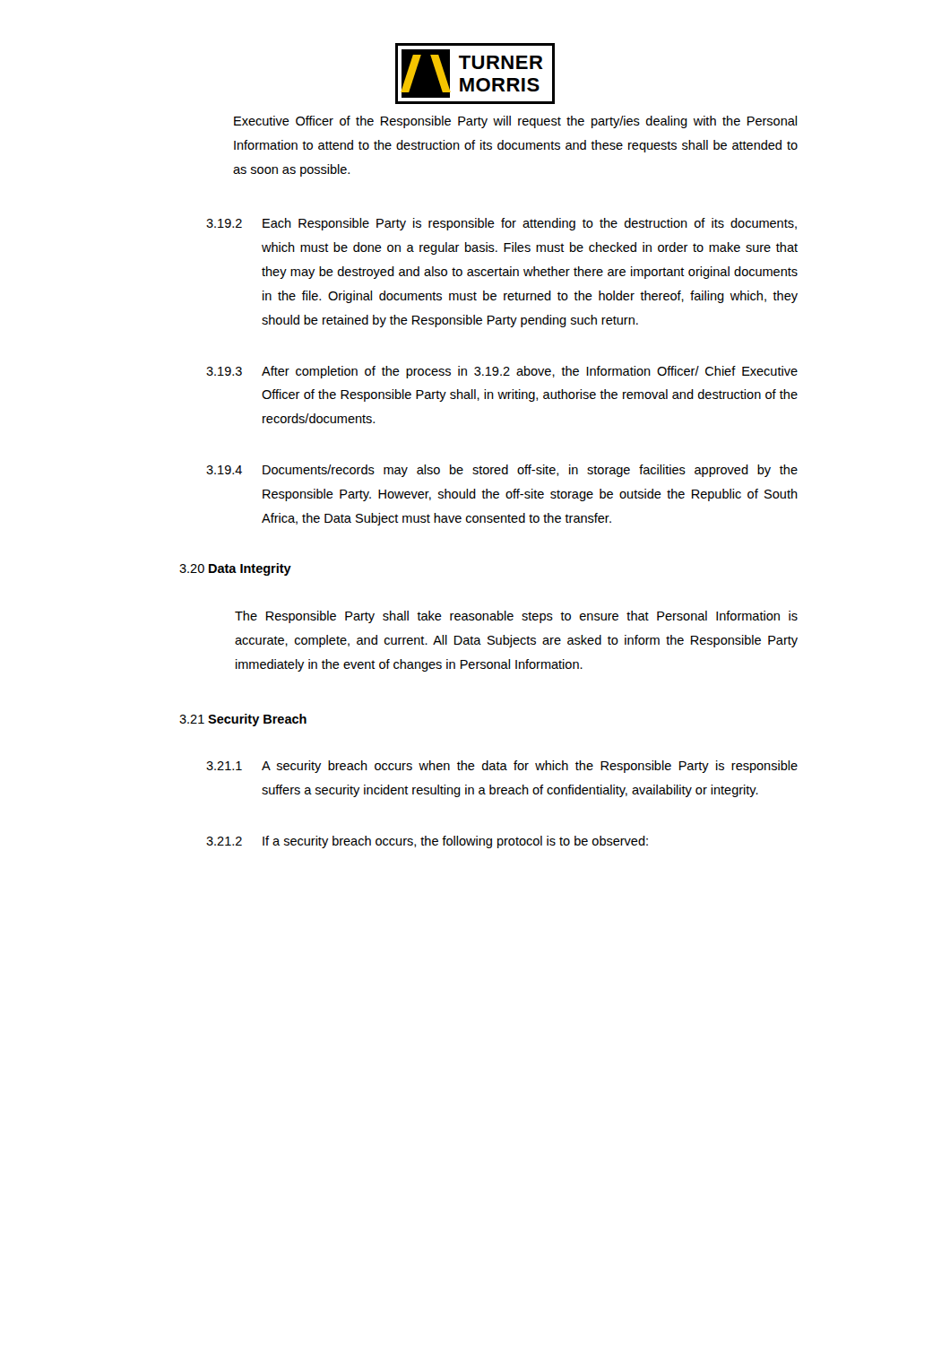TURNER MORRIS
Executive Officer of the Responsible Party will request the party/ies dealing with the Personal Information to attend to the destruction of its documents and these requests shall be attended to as soon as possible.
3.19.2
Each Responsible Party is responsible for attending to the destruction of its documents, which must be done on a regular basis. Files must be checked in order to make sure that they may be destroyed and also to ascertain whether there are important original documents in the file. Original documents must be returned to the holder thereof, failing which, they should be retained by the Responsible Party pending such return.
3.19.3
After completion of the process in 3.19.2 above, the Information Officer/ Chief Executive Officer of the Responsible Party shall, in writing, authorise the removal and destruction of the records/documents.
3.19.4
Documents/records may also be stored off-site, in storage facilities approved by the Responsible Party. However, should the off-site storage be outside the Republic of South Africa, the Data Subject must have consented to the transfer.
3.20
Data Integrity
The Responsible Party shall take reasonable steps to ensure that Personal Information is accurate, complete, and current. All Data Subjects are asked to inform the Responsible Party immediately in the event of changes in Personal Information.
3.21
Security Breach
3.21.1
A security breach occurs when the data for which the Responsible Party is responsible suffers a security incident resulting in a breach of confidentiality, availability or integrity.
3.21.2
If a security breach occurs, the following protocol is to be observed: